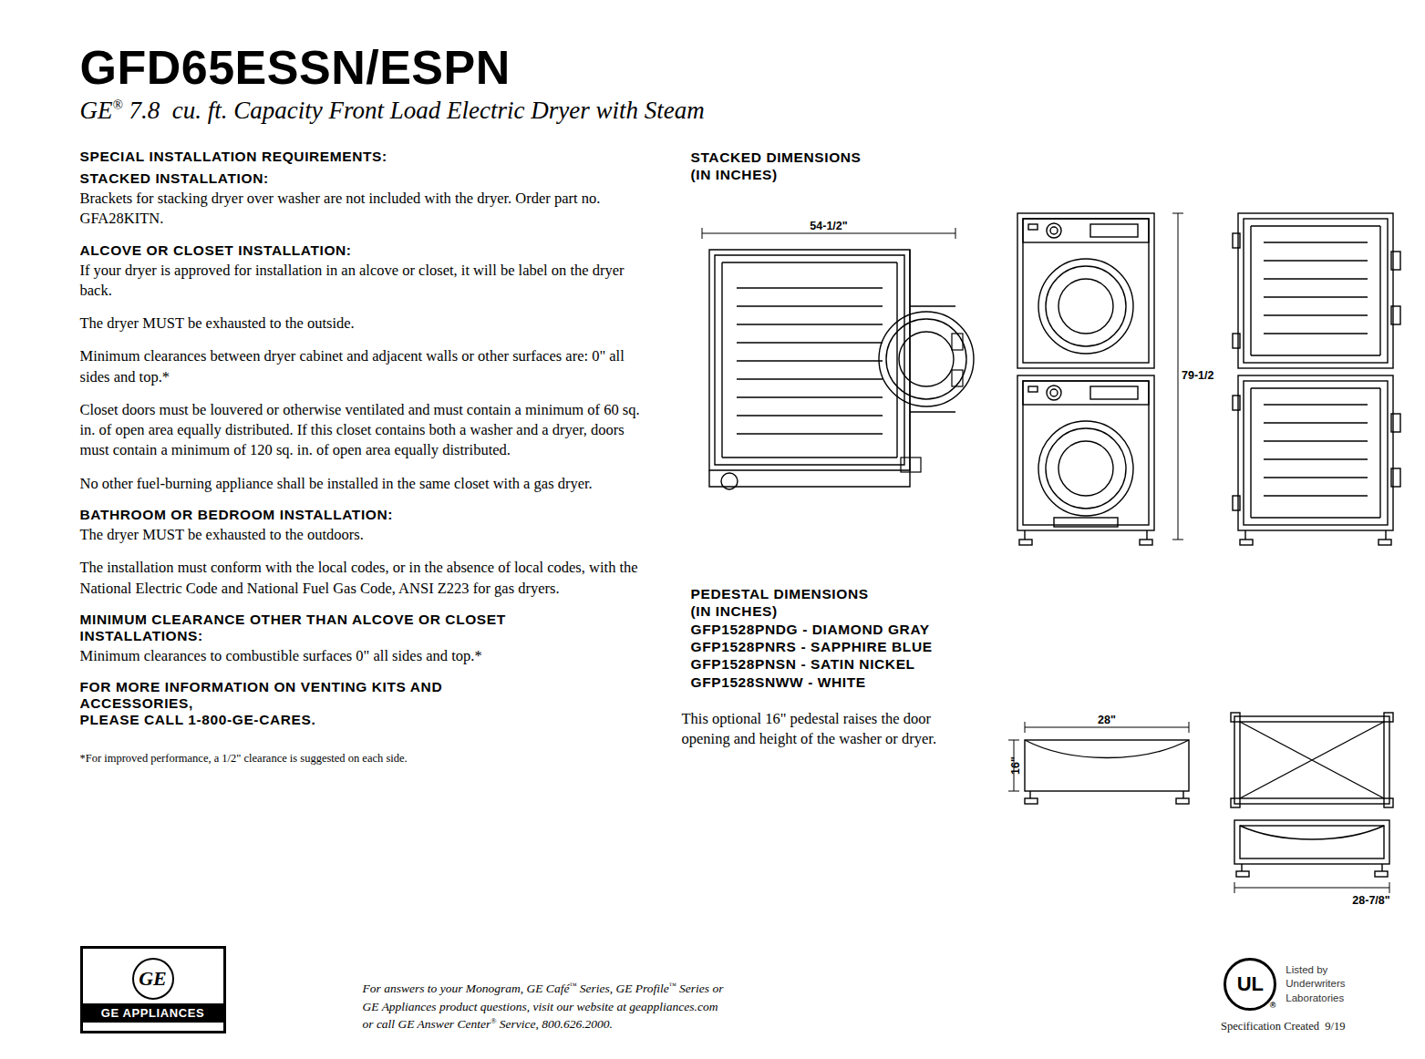GFD65ESSN/ESPN
GE® 7.8 cu. ft. Capacity Front Load Electric Dryer with Steam
SPECIAL INSTALLATION REQUIREMENTS:
STACKED INSTALLATION:
Brackets for stacking dryer over washer are not included with the dryer. Order part no. GFA28KITN.
ALCOVE OR CLOSET INSTALLATION:
If your dryer is approved for installation in an alcove or closet, it will be label on the dryer back.
The dryer MUST be exhausted to the outside.
Minimum clearances between dryer cabinet and adjacent walls or other surfaces are: 0" all sides and top.*
Closet doors must be louvered or otherwise ventilated and must contain a minimum of 60 sq. in. of open area equally distributed. If this closet contains both a washer and a dryer, doors must contain a minimum of 120 sq. in. of open area equally distributed.
No other fuel-burning appliance shall be installed in the same closet with a gas dryer.
BATHROOM OR BEDROOM INSTALLATION:
The dryer MUST be exhausted to the outdoors.
The installation must conform with the local codes, or in the absence of local codes, with the National Electric Code and National Fuel Gas Code, ANSI Z223 for gas dryers.
MINIMUM CLEARANCE OTHER THAN ALCOVE OR CLOSET
INSTALLATIONS:
Minimum clearances to combustible surfaces 0" all sides and top.*
FOR MORE INFORMATION ON VENTING KITS AND
ACCESSORIES,
PLEASE CALL 1-800-GE-CARES.
*For improved performance, a 1/2" clearance is suggested on each side.
STACKED DIMENSIONS
(IN INCHES)
54-1/2"
79-1/2
PEDESTAL DIMENSIONS
(IN INCHES)
GFP1528PNDG - DIAMOND GRAY
GFP1528PNRS - SAPPHIRE BLUE
GFP1528PNSN - SATIN NICKEL
GFP1528SNWW - WHITE
This optional 16" pedestal raises the door opening and height of the washer or dryer.
28" 16" 28-7/8"
GE
GE APPLIANCES
For answers to your Monogram, GE Café™ Series, GE Profile™ Series or
GE Appliances product questions, visit our website at geappliances.com
or call GE Answer Center® Service, 800.626.2000.
UL®
Listed by
Underwriters
Laboratories
Specification Created 9/19